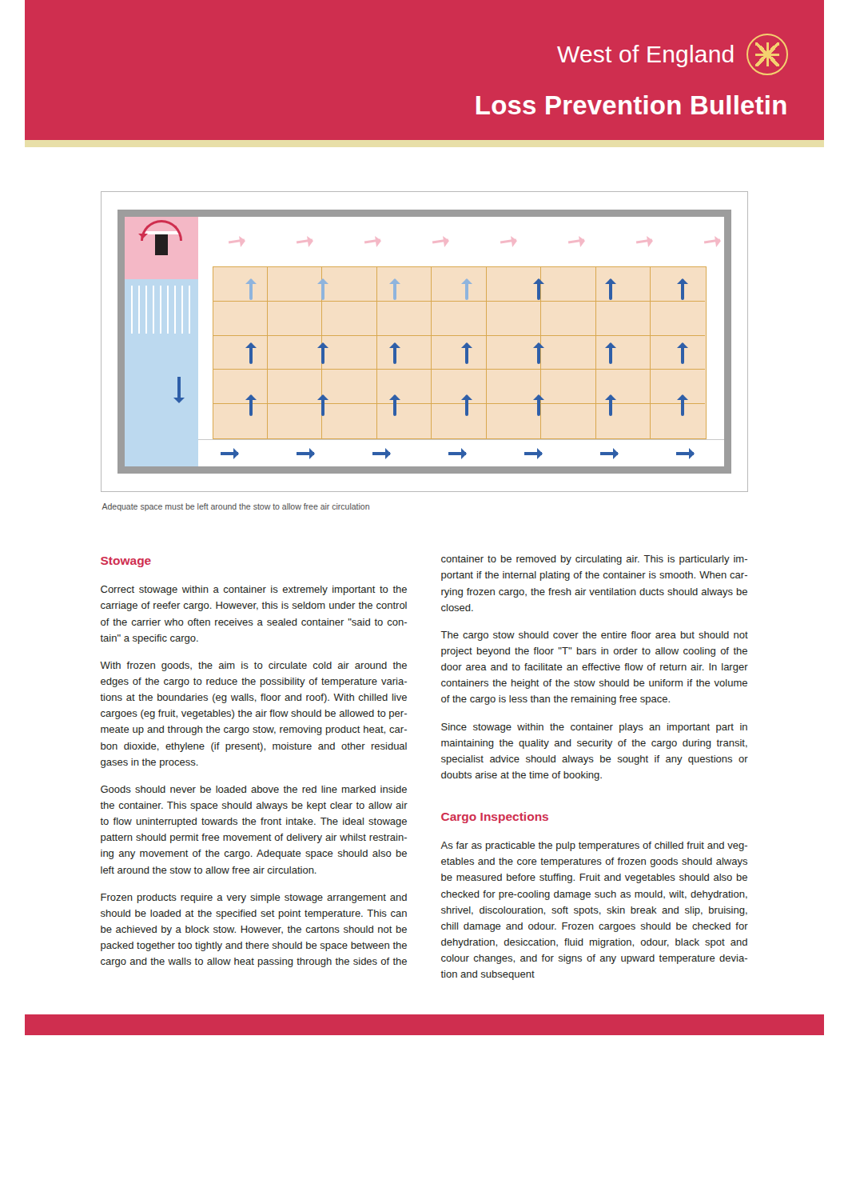West of England
Loss Prevention Bulletin
Adequate space must be left around the stow to allow free air circulation
Stowage
Correct stowage within a container is extremely important to the carriage of reefer cargo. However, this is seldom under the control of the carrier who often receives a sealed container "said to contain" a specific cargo.
With frozen goods, the aim is to circulate cold air around the edges of the cargo to reduce the possibility of temperature variations at the boundaries (eg walls, floor and roof). With chilled live cargoes (eg fruit, vegetables) the air flow should be allowed to permeate up and through the cargo stow, removing product heat, carbon dioxide, ethylene (if present), moisture and other residual gases in the process.
Goods should never be loaded above the red line marked inside the container. This space should always be kept clear to allow air to flow uninterrupted towards the front intake. The ideal stowage pattern should permit free movement of delivery air whilst restraining any movement of the cargo. Adequate space should also be left around the stow to allow free air circulation.
Frozen products require a very simple stowage arrangement and should be loaded at the specified set point temperature. This can be achieved by a block stow. However, the cartons should not be packed together too tightly and there should be space between the cargo and the walls to allow heat passing through the sides of the container to be removed by circulating air. This is particularly important if the internal plating of the container is smooth. When carrying frozen cargo, the fresh air ventilation ducts should always be closed.
The cargo stow should cover the entire floor area but should not project beyond the floor "T" bars in order to allow cooling of the door area and to facilitate an effective flow of return air. In larger containers the height of the stow should be uniform if the volume of the cargo is less than the remaining free space.
Since stowage within the container plays an important part in maintaining the quality and security of the cargo during transit, specialist advice should always be sought if any questions or doubts arise at the time of booking.
Cargo Inspections
As far as practicable the pulp temperatures of chilled fruit and vegetables and the core temperatures of frozen goods should always be measured before stuffing. Fruit and vegetables should also be checked for pre-cooling damage such as mould, wilt, dehydration, shrivel, discolouration, soft spots, skin break and slip, bruising, chill damage and odour. Frozen cargoes should be checked for dehydration, desiccation, fluid migration, odour, black spot and colour changes, and for signs of any upward temperature deviation and subsequent